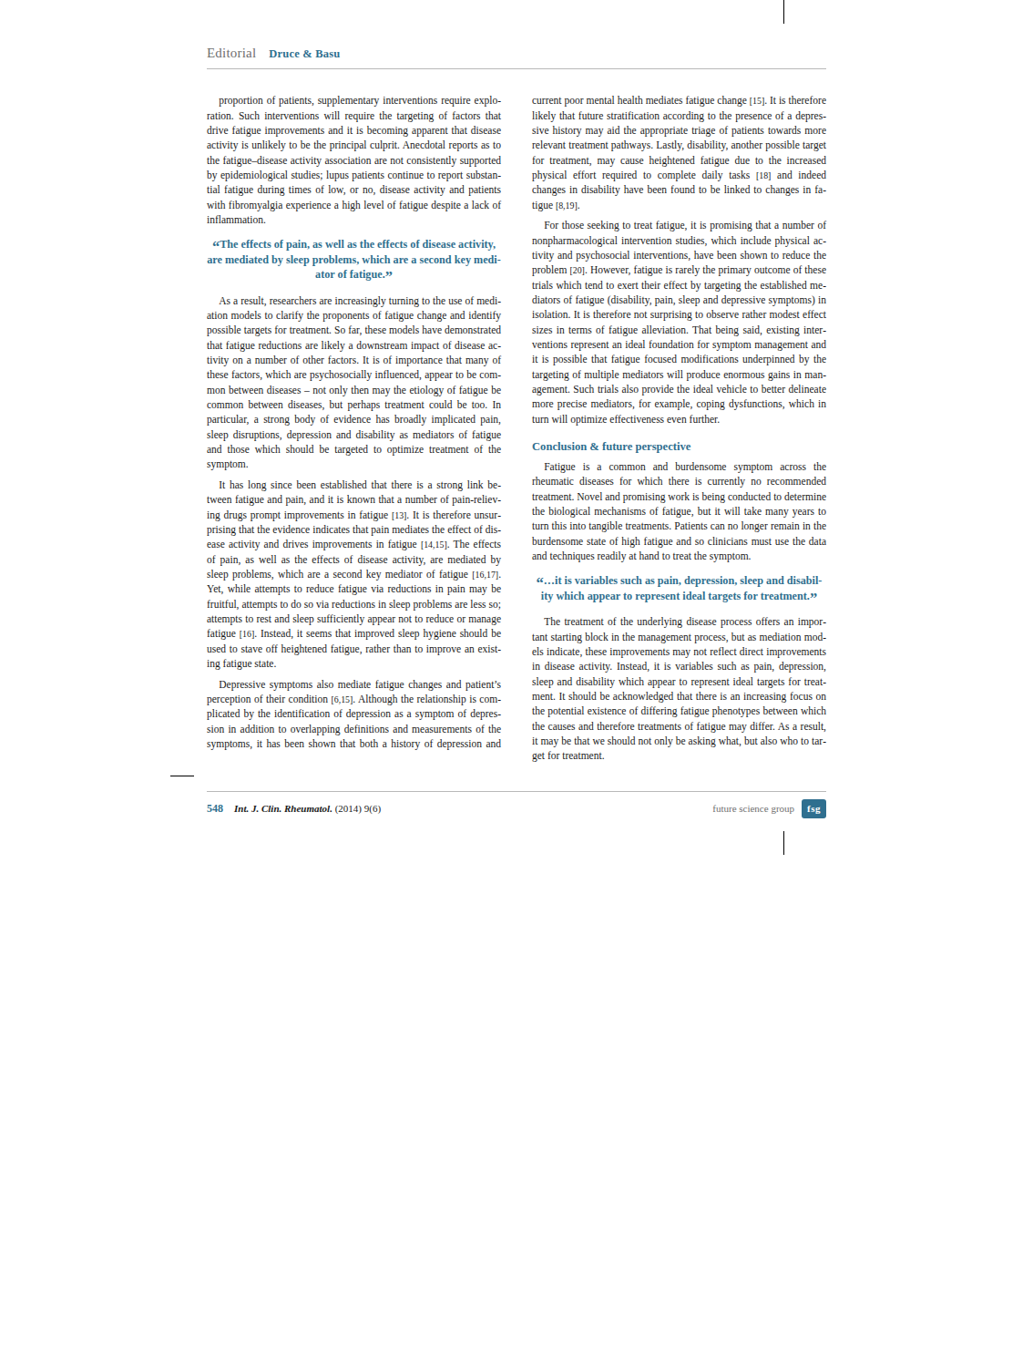Editorial Druce & Basu
proportion of patients, supplementary interventions require exploration. Such interventions will require the targeting of factors that drive fatigue improvements and it is becoming apparent that disease activity is unlikely to be the principal culprit. Anecdotal reports as to the fatigue–disease activity association are not consistently supported by epidemiological studies; lupus patients continue to report substantial fatigue during times of low, or no, disease activity and patients with fibromyalgia experience a high level of fatigue despite a lack of inflammation.
“The effects of pain, as well as the effects of disease activity, are mediated by sleep problems, which are a second key mediator of fatigue.”
As a result, researchers are increasingly turning to the use of mediation models to clarify the proponents of fatigue change and identify possible targets for treatment. So far, these models have demonstrated that fatigue reductions are likely a downstream impact of disease activity on a number of other factors. It is of importance that many of these factors, which are psychosocially influenced, appear to be common between diseases – not only then may the etiology of fatigue be common between diseases, but perhaps treatment could be too. In particular, a strong body of evidence has broadly implicated pain, sleep disruptions, depression and disability as mediators of fatigue and those which should be targeted to optimize treatment of the symptom.
It has long since been established that there is a strong link between fatigue and pain, and it is known that a number of pain-relieving drugs prompt improvements in fatigue [13]. It is therefore unsurprising that the evidence indicates that pain mediates the effect of disease activity and drives improvements in fatigue [14,15]. The effects of pain, as well as the effects of disease activity, are mediated by sleep problems, which are a second key mediator of fatigue [16,17]. Yet, while attempts to reduce fatigue via reductions in pain may be fruitful, attempts to do so via reductions in sleep problems are less so; attempts to rest and sleep sufficiently appear not to reduce or manage fatigue [16]. Instead, it seems that improved sleep hygiene should be used to stave off heightened fatigue, rather than to improve an existing fatigue state.
Depressive symptoms also mediate fatigue changes and patient’s perception of their condition [6,15]. Although the relationship is complicated by the identification of depression as a symptom of depression in addition to overlapping definitions and measurements of the symptoms, it has been shown that both a history of depression and current poor mental health mediates fatigue change [15]. It is therefore likely that future stratification according to the presence of a depressive history may aid the appropriate triage of patients towards more relevant treatment pathways. Lastly, disability, another possible target for treatment, may cause heightened fatigue due to the increased physical effort required to complete daily tasks [18] and indeed changes in disability have been found to be linked to changes in fatigue [8,19].
For those seeking to treat fatigue, it is promising that a number of nonpharmacological intervention studies, which include physical activity and psychosocial interventions, have been shown to reduce the problem [20]. However, fatigue is rarely the primary outcome of these trials which tend to exert their effect by targeting the established mediators of fatigue (disability, pain, sleep and depressive symptoms) in isolation. It is therefore not surprising to observe rather modest effect sizes in terms of fatigue alleviation. That being said, existing interventions represent an ideal foundation for symptom management and it is possible that fatigue focused modifications underpinned by the targeting of multiple mediators will produce enormous gains in management. Such trials also provide the ideal vehicle to better delineate more precise mediators, for example, coping dysfunctions, which in turn will optimize effectiveness even further.
Conclusion & future perspective
Fatigue is a common and burdensome symptom across the rheumatic diseases for which there is currently no recommended treatment. Novel and promising work is being conducted to determine the biological mechanisms of fatigue, but it will take many years to turn this into tangible treatments. Patients can no longer remain in the burdensome state of high fatigue and so clinicians must use the data and techniques readily at hand to treat the symptom.
“…it is variables such as pain, depression, sleep and disability which appear to represent ideal targets for treatment.”
The treatment of the underlying disease process offers an important starting block in the management process, but as mediation models indicate, these improvements may not reflect direct improvements in disease activity. Instead, it is variables such as pain, depression, sleep and disability which appear to represent ideal targets for treatment. It should be acknowledged that there is an increasing focus on the potential existence of differing fatigue phenotypes between which the causes and therefore treatments of fatigue may differ. As a result, it may be that we should not only be asking what, but also who to target for treatment.
548 Int. J. Clin. Rheumatol. (2014) 9(6)
future science group fsg